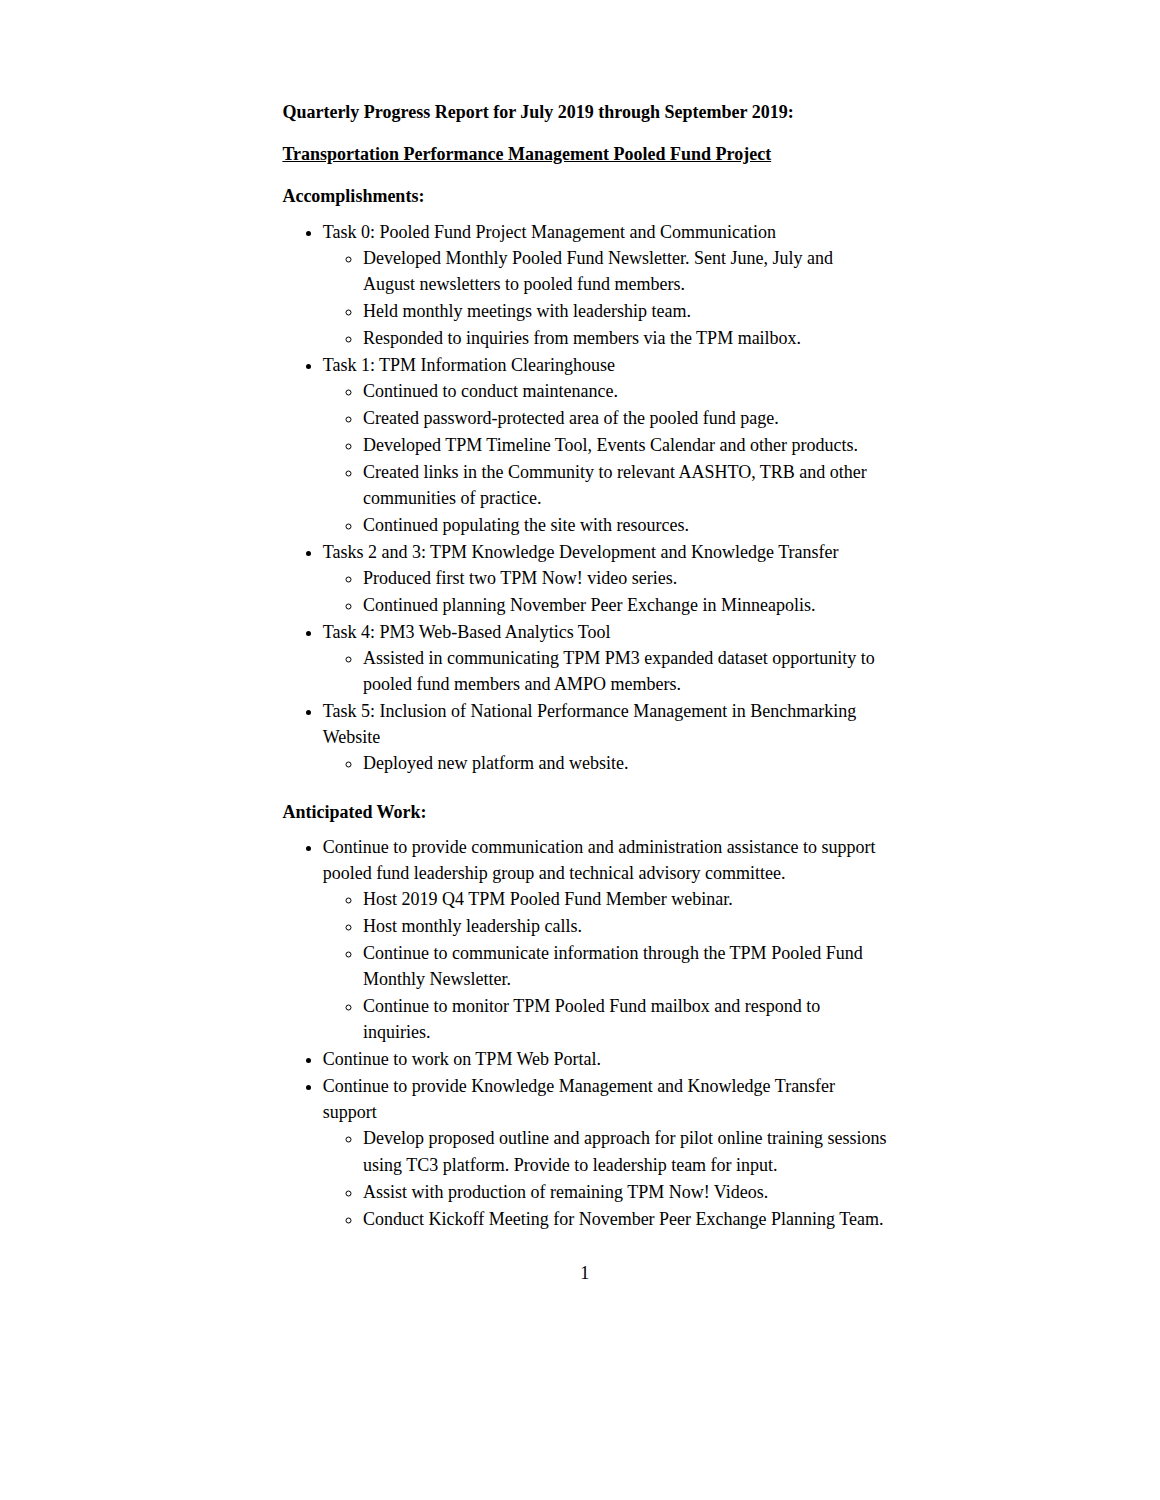Quarterly Progress Report for July 2019 through September 2019:
Transportation Performance Management Pooled Fund Project
Accomplishments:
Task 0: Pooled Fund Project Management and Communication
Developed Monthly Pooled Fund Newsletter. Sent June, July and August newsletters to pooled fund members.
Held monthly meetings with leadership team.
Responded to inquiries from members via the TPM mailbox.
Task 1: TPM Information Clearinghouse
Continued to conduct maintenance.
Created password-protected area of the pooled fund page.
Developed TPM Timeline Tool, Events Calendar and other products.
Created links in the Community to relevant AASHTO, TRB and other communities of practice.
Continued populating the site with resources.
Tasks 2 and 3: TPM Knowledge Development and Knowledge Transfer
Produced first two TPM Now! video series.
Continued planning November Peer Exchange in Minneapolis.
Task 4: PM3 Web-Based Analytics Tool
Assisted in communicating TPM PM3 expanded dataset opportunity to pooled fund members and AMPO members.
Task 5: Inclusion of National Performance Management in Benchmarking Website
Deployed new platform and website.
Anticipated Work:
Continue to provide communication and administration assistance to support pooled fund leadership group and technical advisory committee.
Host 2019 Q4 TPM Pooled Fund Member webinar.
Host monthly leadership calls.
Continue to communicate information through the TPM Pooled Fund Monthly Newsletter.
Continue to monitor TPM Pooled Fund mailbox and respond to inquiries.
Continue to work on TPM Web Portal.
Continue to provide Knowledge Management and Knowledge Transfer support
Develop proposed outline and approach for pilot online training sessions using TC3 platform. Provide to leadership team for input.
Assist with production of remaining TPM Now! Videos.
Conduct Kickoff Meeting for November Peer Exchange Planning Team.
1